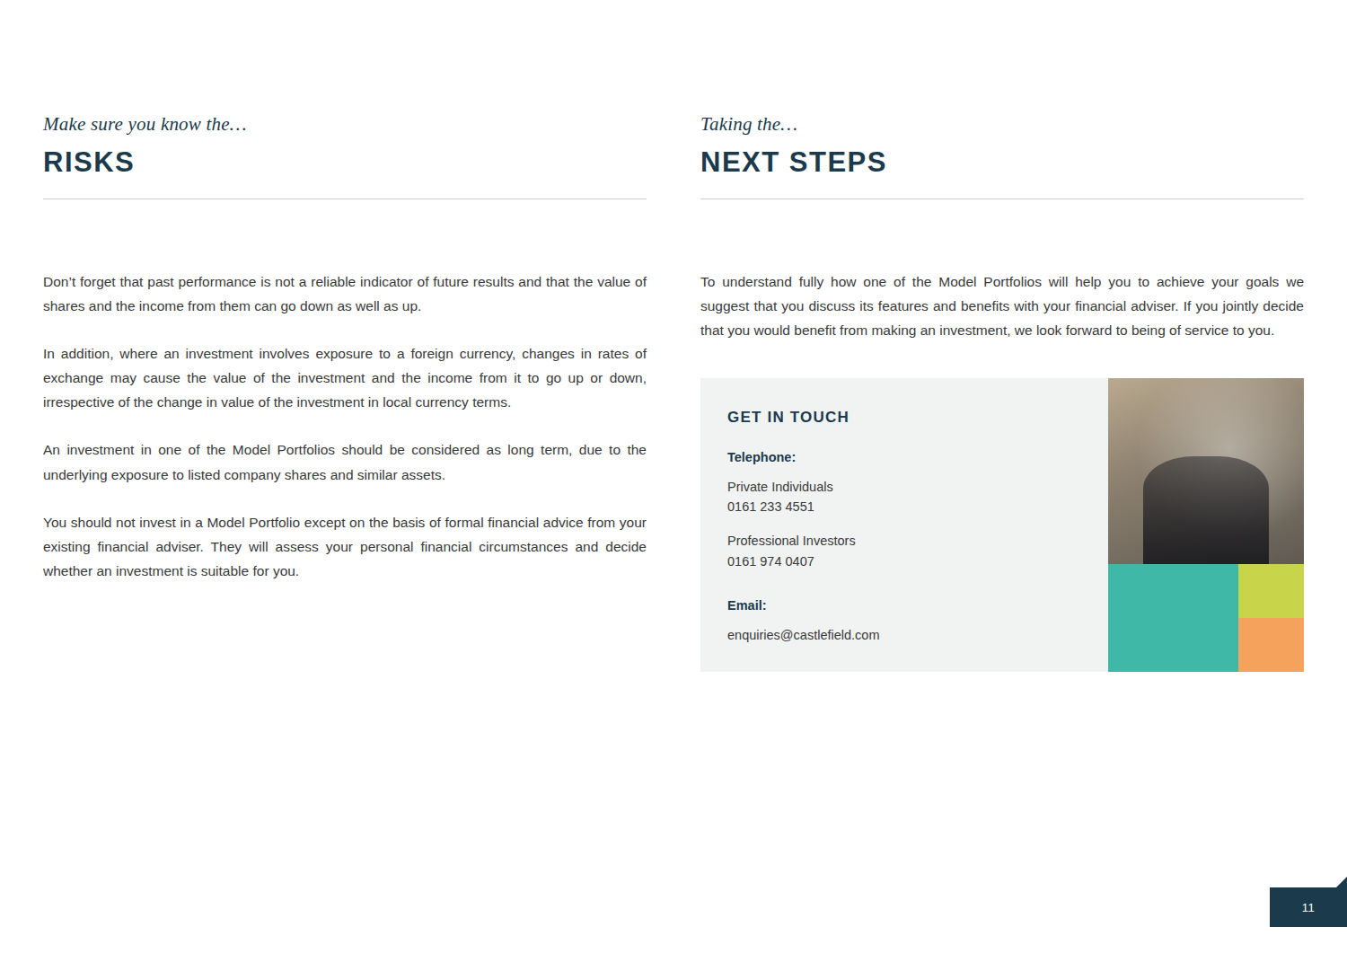Make sure you know the…
Risks
Don’t forget that past performance is not a reliable indicator of future results and that the value of shares and the income from them can go down as well as up.
In addition, where an investment involves exposure to a foreign currency, changes in rates of exchange may cause the value of the investment and the income from it to go up or down, irrespective of the change in value of the investment in local currency terms.
An investment in one of the Model Portfolios should be considered as long term, due to the underlying exposure to listed company shares and similar assets.
You should not invest in a Model Portfolio except on the basis of formal financial advice from your existing financial adviser. They will assess your personal financial circumstances and decide whether an investment is suitable for you.
Taking the…
Next Steps
To understand fully how one of the Model Portfolios will help you to achieve your goals we suggest that you discuss its features and benefits with your financial adviser. If you jointly decide that you would benefit from making an investment, we look forward to being of service to you.
Get in touch
Telephone:
Private Individuals
0161 233 4551
Professional Investors
0161 974 0407
Email:
enquiries@castlefield.com
11